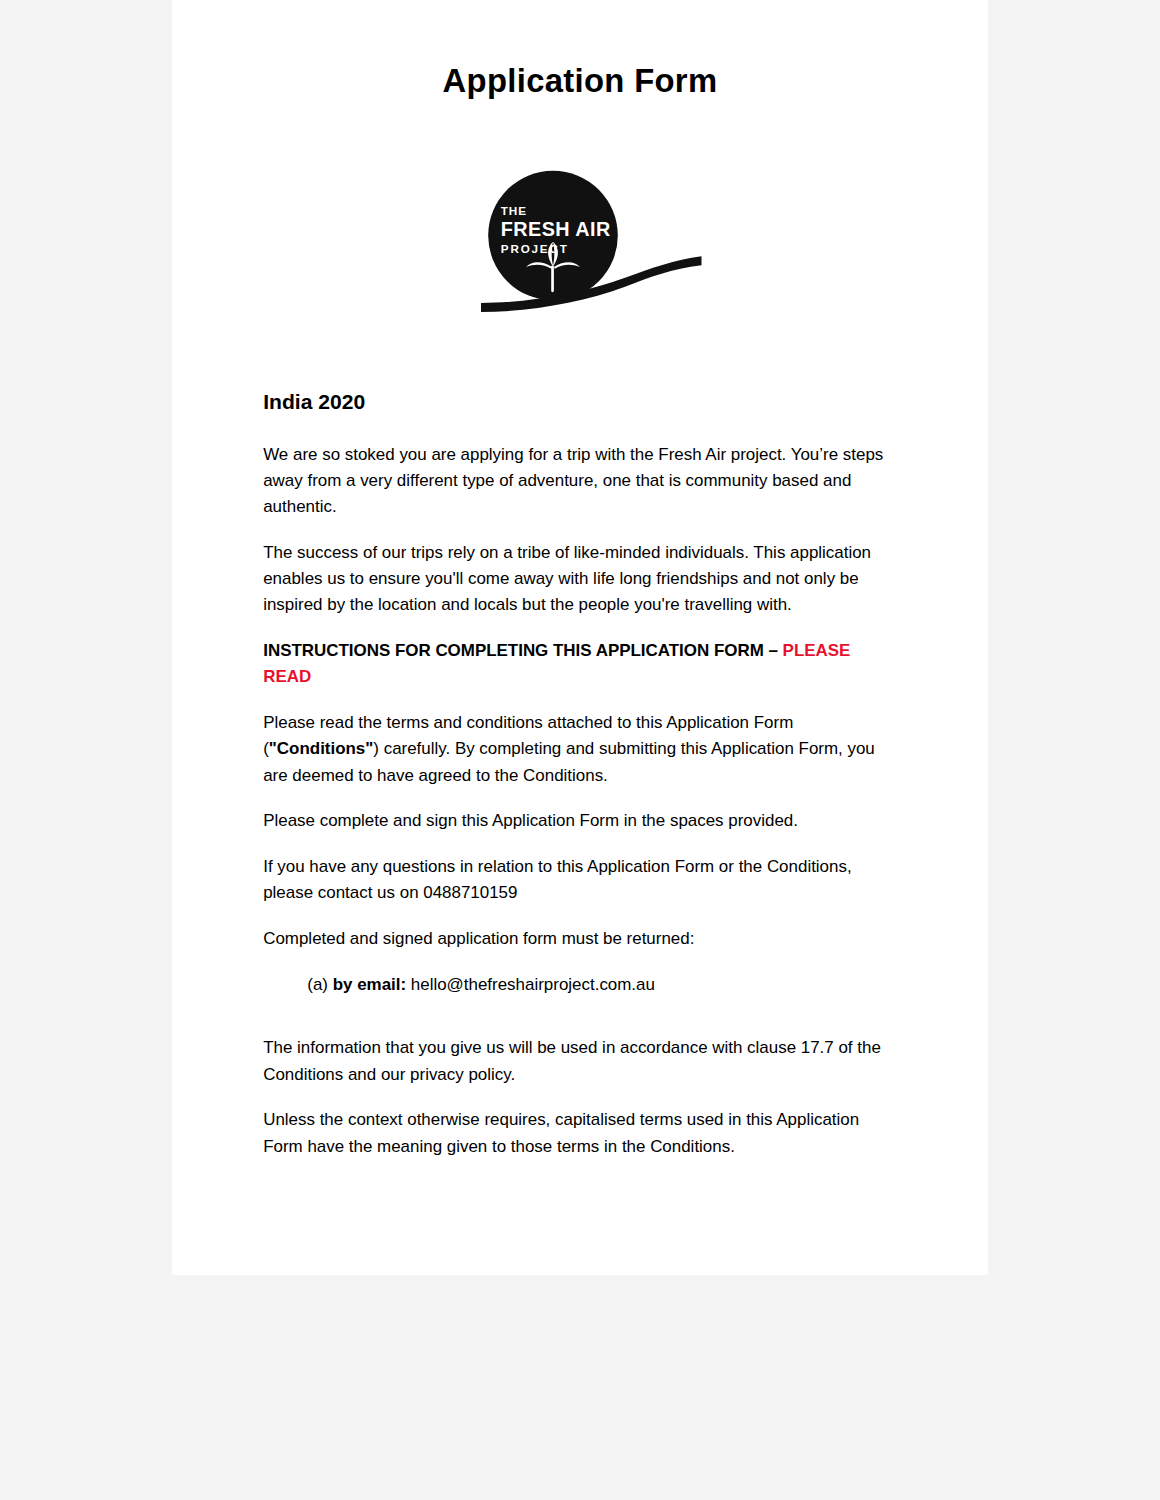Application Form
The Fresh Air Project logo THE FRESH AIR PROJECT
India 2020
We are so stoked you are applying for a trip with the Fresh Air project. You’re steps away from a very different type of adventure, one that is community based and authentic.
The success of our trips rely on a tribe of like-minded individuals. This application enables us to ensure you'll come away with life long friendships and not only be inspired by the location and locals but the people you're travelling with.
INSTRUCTIONS FOR COMPLETING THIS APPLICATION FORM – PLEASE READ
Please read the terms and conditions attached to this Application Form ("Conditions") carefully. By completing and submitting this Application Form, you are deemed to have agreed to the Conditions.
Please complete and sign this Application Form in the spaces provided.
If you have any questions in relation to this Application Form or the Conditions, please contact us on 0488710159
Completed and signed application form must be returned:
(a) by email: hello@thefreshairproject.com.au
The information that you give us will be used in accordance with clause 17.7 of the Conditions and our privacy policy.
Unless the context otherwise requires, capitalised terms used in this Application Form have the meaning given to those terms in the Conditions.